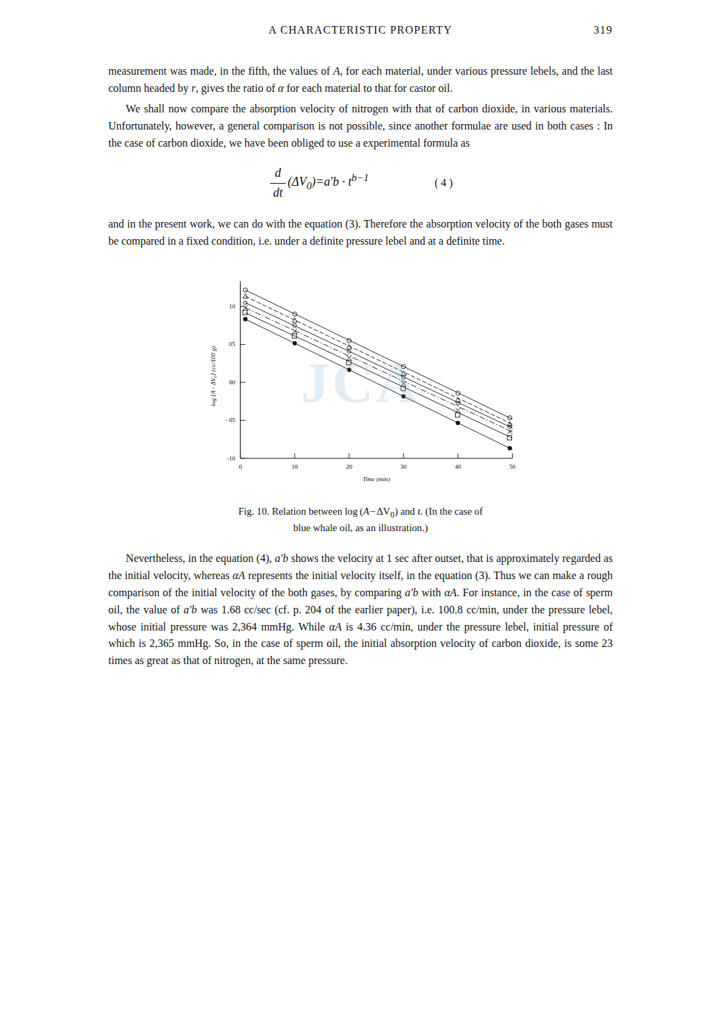A Characteristic Property 319
measurement was made, in the fifth, the values of A, for each material, under various pressure lebels, and the last column headed by r, gives the ratio of α for each material to that for castor oil.
We shall now compare the absorption velocity of nitrogen with that of carbon dioxide, in various materials. Unfortunately, however, a general comparison is not possible, since another formulae are used in both cases : In the case of carbon dioxide, we have been obliged to use a experimental formula as
ddt(ΔV0)=a′b · tb−1 ( 4 )
and in the present work, we can do with the equation (3). Therefore the absorption velocity of the both gases must be compared in a fixed condition, i.e. under a definite pressure lebel and at a definite time.
JCA
10 05 00 - 05 -10 0 10 20 30 40 50 Time (min) log [A - ΔV₀] (cc/100 g)
Fig. 10. Relation between log (A − ΔV0) and t. (In the case of blue whale oil, as an illustration.)
Nevertheless, in the equation (4), a′b shows the velocity at 1 sec after outset, that is approximately regarded as the initial velocity, whereas αA represents the initial velocity itself, in the equation (3). Thus we can make a rough comparison of the initial velocity of the both gases, by comparing a′b with αA. For instance, in the case of sperm oil, the value of a′b was 1.68 cc/sec (cf. p. 204 of the earlier paper), i.e. 100.8 cc/min, under the pressure lebel, whose initial pressure was 2,364 mmHg. While αA is 4.36 cc/min, under the pressure lebel, initial pressure of which is 2,365 mmHg. So, in the case of sperm oil, the initial absorption velocity of carbon dioxide, is some 23 times as great as that of nitrogen, at the same pressure.